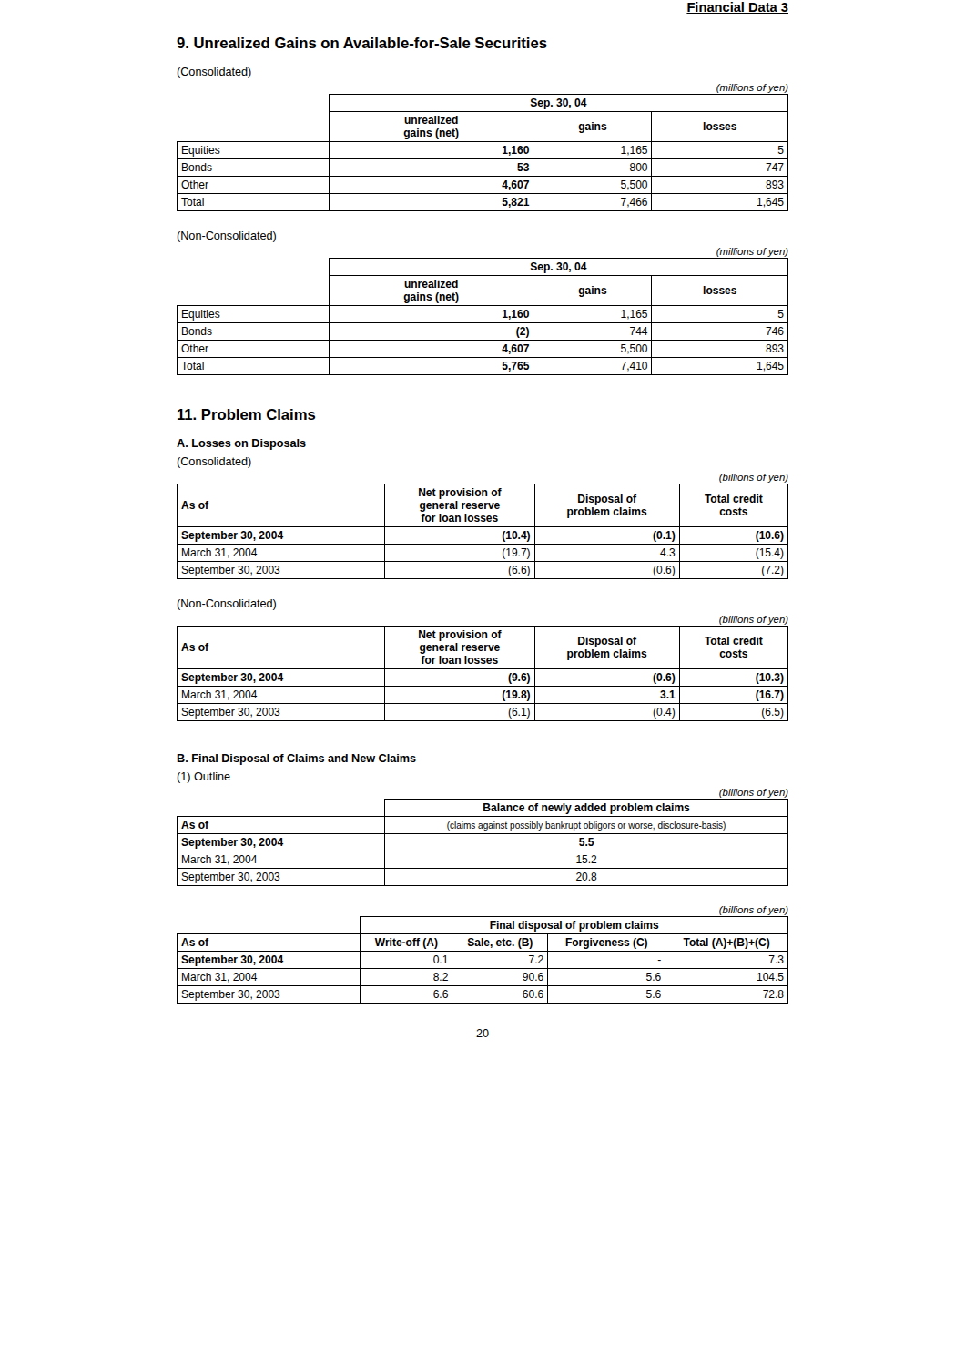Financial Data 3
9. Unrealized Gains on Available-for-Sale Securities
(Consolidated)
(millions of yen)
| | Sep. 30, 04 |
| --- | --- |
| | unrealized gains (net) | gains | losses |
| Equities | 1,160 | 1,165 | 5 |
| Bonds | 53 | 800 | 747 |
| Other | 4,607 | 5,500 | 893 |
| Total | 5,821 | 7,466 | 1,645 |
(Non-Consolidated)
(millions of yen)
| | Sep. 30, 04 |
| --- | --- |
| | unrealized gains (net) | gains | losses |
| Equities | 1,160 | 1,165 | 5 |
| Bonds | (2) | 744 | 746 |
| Other | 4,607 | 5,500 | 893 |
| Total | 5,765 | 7,410 | 1,645 |
11. Problem Claims
A. Losses on Disposals
(Consolidated)
(billions of yen)
| As of | Net provision of general reserve for loan losses | Disposal of problem claims | Total credit costs |
| --- | --- | --- | --- |
| September 30, 2004 | (10.4) | (0.1) | (10.6) |
| March 31, 2004 | (19.7) | 4.3 | (15.4) |
| September 30, 2003 | (6.6) | (0.6) | (7.2) |
(Non-Consolidated)
(billions of yen)
| As of | Net provision of general reserve for loan losses | Disposal of problem claims | Total credit costs |
| --- | --- | --- | --- |
| September 30, 2004 | (9.6) | (0.6) | (10.3) |
| March 31, 2004 | (19.8) | 3.1 | (16.7) |
| September 30, 2003 | (6.1) | (0.4) | (6.5) |
B. Final Disposal of Claims and New Claims
(1) Outline
(billions of yen)
| | Balance of newly added problem claims |
| --- | --- |
| As of | (claims against possibly bankrupt obligors or worse, disclosure-basis) |
| September 30, 2004 | 5.5 |
| March 31, 2004 | 15.2 |
| September 30, 2003 | 20.8 |
(billions of yen)
| | Final disposal of problem claims |
| --- | --- |
| As of | Write-off (A) | Sale, etc. (B) | Forgiveness (C) | Total (A)+(B)+(C) |
| September 30, 2004 | 0.1 | 7.2 | - | 7.3 |
| March 31, 2004 | 8.2 | 90.6 | 5.6 | 104.5 |
| September 30, 2003 | 6.6 | 60.6 | 5.6 | 72.8 |
20